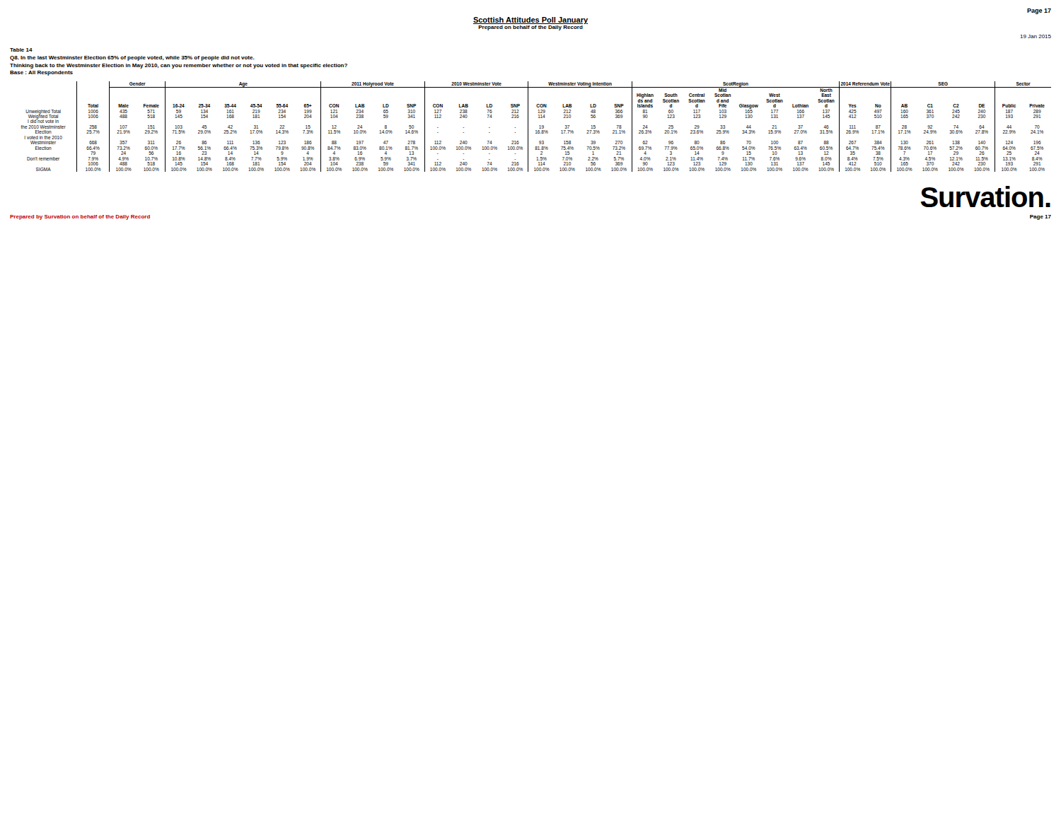Page 17
Scottish Attitudes Poll January
Prepared on behalf of the Daily Record
19 Jan 2015
Table 14
Q8. In the last Westminster Election 65% of people voted, while 35% of people did not vote.
Thinking back to the Westminster Election in May 2010, can you remember whether or not you voted in that specific election?
Base : All Respondents
| | Total | Gender | Age | 2011 Holyrood Vote | 2010 Westminster Vote | Westminster Voting Intention | ScotRegion | 2014 Referendum Vote | SEG | Sector |
| --- | --- | --- | --- | --- | --- | --- | --- | --- | --- | --- |
| | Male | Female | 16-24 | 25-34 | 35-44 | 45-54 | 55-64 | 65+ | CON | LAB | LD | SNP | CON | LAB | LD | SNP | CON | LAB | LD | SNP | Highlan ds and Islands | South Scotlan d | Central Scotlan d | Mid Scotlan d and Fife | Glasgow | West Scotlan d | Lothian | North East Scotlan d | Yes | No | AB | C1 | C2 | DE | Public | Private |
| Unweighted Total | 1006 | 435 | 571 | 59 | 134 | 161 | 219 | 234 | 199 | 121 | 234 | 65 | 310 | 127 | 238 | 76 | 212 | 129 | 212 | 48 | 366 | 81 | 60 | 117 | 103 | 165 | 177 | 166 | 137 | 425 | 497 | 160 | 361 | 245 | 240 | 187 | 289 |
| Weighted Total | 1006 | 488 | 518 | 145 | 154 | 168 | 181 | 154 | 204 | 104 | 238 | 59 | 341 | 112 | 240 | 74 | 216 | 114 | 210 | 56 | 369 | 90 | 123 | 123 | 129 | 130 | 131 | 137 | 145 | 412 | 510 | 165 | 370 | 242 | 230 | 193 | 291 |
| I did not vote in the 2010 Westminster Election | 258 25.7% | 107 21.9% | 151 29.2% | 103 71.5% | 45 29.0% | 42 25.2% | 31 17.0% | 22 14.3% | 15 7.3% | 12 11.5% | 24 10.0% | 8 14.0% | 50 14.6% | - - | - - | - - | - - | 19 16.8% | 37 17.7% | 15 27.3% | 78 21.1% | 24 26.3% | 25 20.1% | 29 23.6% | 33 25.9% | 44 34.3% | 21 15.9% | 37 27.0% | 46 31.5% | 111 26.9% | 87 17.1% | 28 17.1% | 92 24.9% | 74 30.6% | 64 27.8% | 44 22.9% | 70 24.1% |
| I voted in the 2010 Westminster Election | 668 66.4% | 357 73.2% | 311 60.0% | 26 17.7% | 86 56.1% | 111 66.4% | 136 75.3% | 123 79.8% | 186 90.8% | 88 84.7% | 197 83.0% | 47 80.1% | 278 81.7% | 112 100.0% | 240 100.0% | 74 100.0% | 216 100.0% | 93 81.8% | 158 75.4% | 39 70.5% | 270 73.2% | 62 69.7% | 96 77.9% | 80 65.0% | 86 66.8% | 70 54.0% | 100 76.5% | 87 63.4% | 88 60.5% | 267 64.7% | 384 75.4% | 130 78.6% | 261 70.6% | 138 57.2% | 140 60.7% | 124 64.0% | 196 67.5% |
| Don't remember | 79 7.9% | 24 4.9% | 56 10.7% | 16 10.8% | 23 14.8% | 14 8.4% | 14 7.7% | 9 5.9% | 4 1.9% | 4 3.8% | 16 6.9% | 4 5.9% | 13 3.7% | - - | - - | - - | - - | 2 1.5% | 15 7.0% | 1 2.2% | 21 5.7% | 4 4.0% | 3 2.1% | 14 11.4% | 9 7.4% | 15 11.7% | 10 7.6% | 13 9.6% | 12 8.0% | 35 8.4% | 38 7.5% | 7 4.3% | 17 4.5% | 29 12.1% | 26 11.5% | 25 13.1% | 24 8.4% |
| SIGMA | 1006 100.0% | 488 100.0% | 518 100.0% | 145 100.0% | 154 100.0% | 168 100.0% | 181 100.0% | 154 100.0% | 204 100.0% | 104 100.0% | 238 100.0% | 59 100.0% | 341 100.0% | 112 100.0% | 240 100.0% | 74 100.0% | 216 100.0% | 114 100.0% | 210 100.0% | 56 100.0% | 369 100.0% | 90 100.0% | 123 100.0% | 123 100.0% | 129 100.0% | 130 100.0% | 131 100.0% | 137 100.0% | 145 100.0% | 412 100.0% | 510 100.0% | 165 100.0% | 370 100.0% | 242 100.0% | 230 100.0% | 193 100.0% | 291 100.0% |
Prepared by Survation on behalf of the Daily Record
Survation.
Page 17